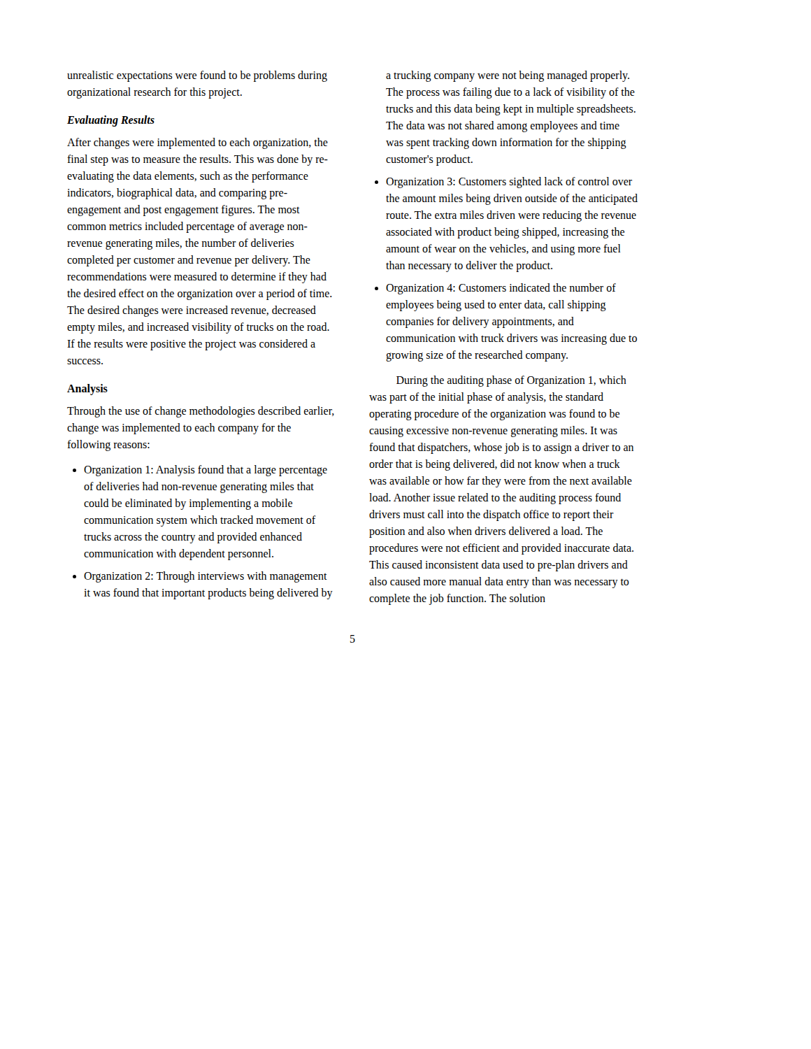unrealistic expectations were found to be problems during organizational research for this project.
Evaluating Results
After changes were implemented to each organization, the final step was to measure the results. This was done by re-evaluating the data elements, such as the performance indicators, biographical data, and comparing pre-engagement and post engagement figures. The most common metrics included percentage of average non-revenue generating miles, the number of deliveries completed per customer and revenue per delivery. The recommendations were measured to determine if they had the desired effect on the organization over a period of time. The desired changes were increased revenue, decreased empty miles, and increased visibility of trucks on the road. If the results were positive the project was considered a success.
Analysis
Through the use of change methodologies described earlier, change was implemented to each company for the following reasons:
Organization 1: Analysis found that a large percentage of deliveries had non-revenue generating miles that could be eliminated by implementing a mobile communication system which tracked movement of trucks across the country and provided enhanced communication with dependent personnel.
Organization 2: Through interviews with management it was found that important products being delivered by a trucking company were not being managed properly. The process was failing due to a lack of visibility of the trucks and this data being kept in multiple spreadsheets. The data was not shared among employees and time was spent tracking down information for the shipping customer's product.
Organization 3: Customers sighted lack of control over the amount miles being driven outside of the anticipated route. The extra miles driven were reducing the revenue associated with product being shipped, increasing the amount of wear on the vehicles, and using more fuel than necessary to deliver the product.
Organization 4: Customers indicated the number of employees being used to enter data, call shipping companies for delivery appointments, and communication with truck drivers was increasing due to growing size of the researched company.
During the auditing phase of Organization 1, which was part of the initial phase of analysis, the standard operating procedure of the organization was found to be causing excessive non-revenue generating miles. It was found that dispatchers, whose job is to assign a driver to an order that is being delivered, did not know when a truck was available or how far they were from the next available load. Another issue related to the auditing process found drivers must call into the dispatch office to report their position and also when drivers delivered a load. The procedures were not efficient and provided inaccurate data. This caused inconsistent data used to pre-plan drivers and also caused more manual data entry than was necessary to complete the job function. The solution
5